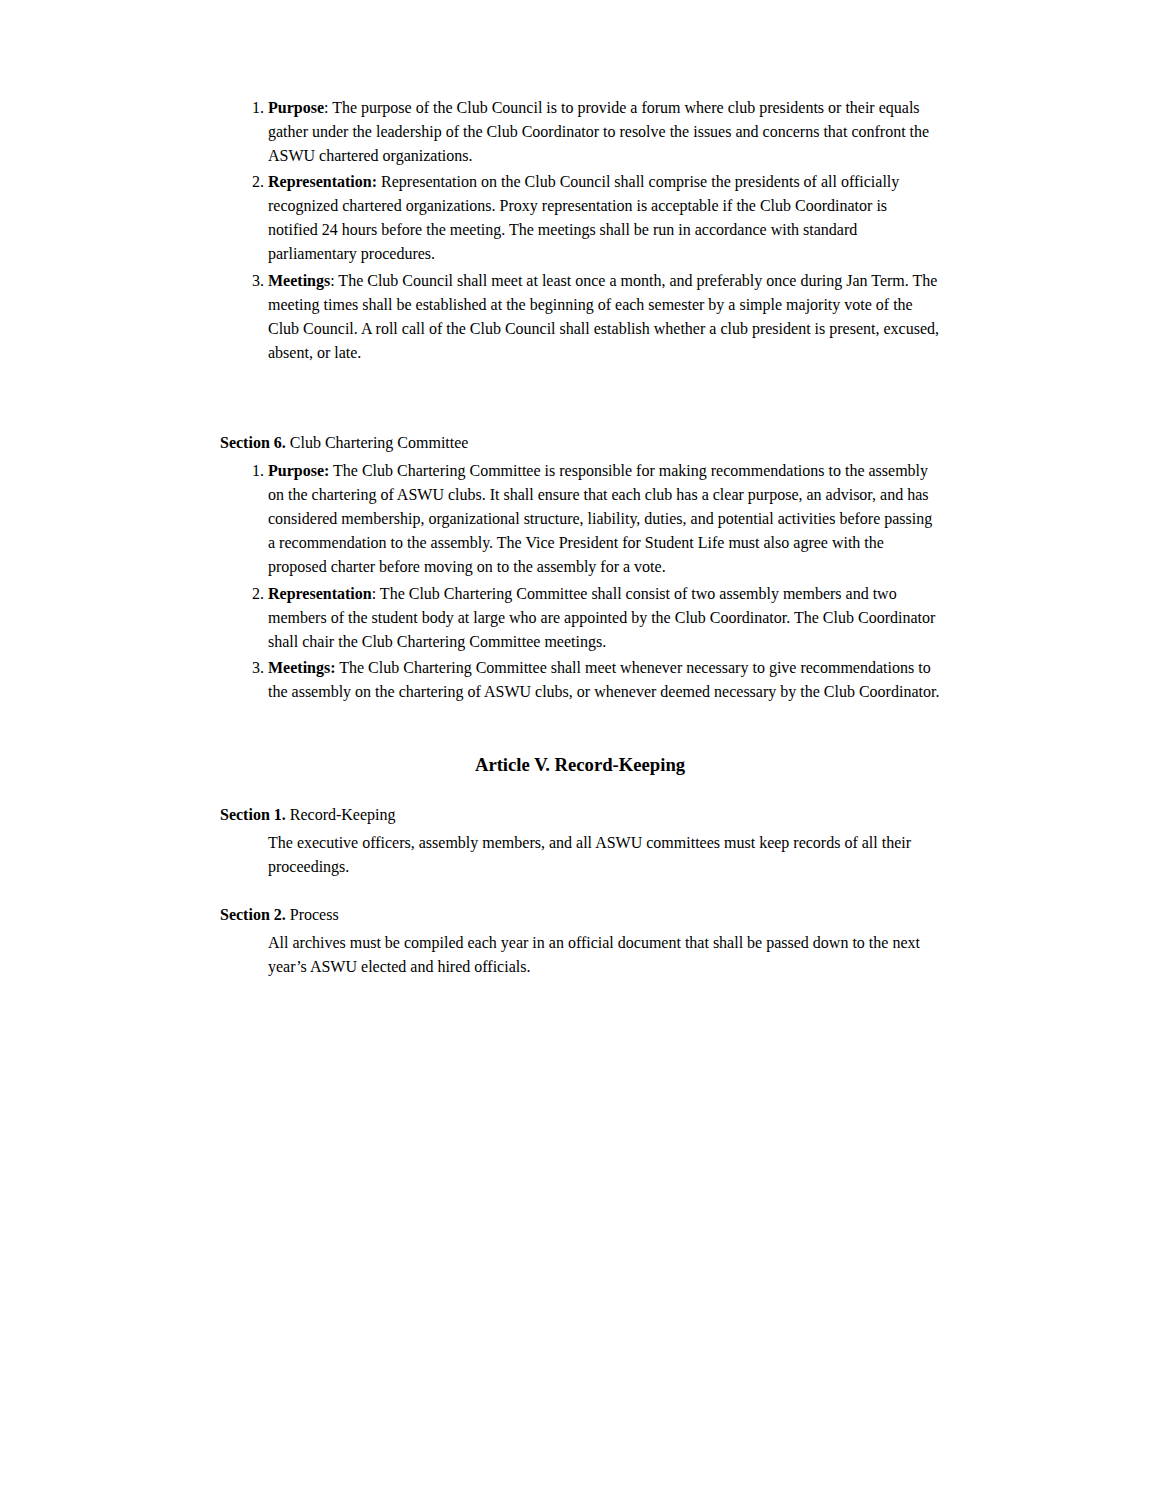Purpose: The purpose of the Club Council is to provide a forum where club presidents or their equals gather under the leadership of the Club Coordinator to resolve the issues and concerns that confront the ASWU chartered organizations.
Representation: Representation on the Club Council shall comprise the presidents of all officially recognized chartered organizations. Proxy representation is acceptable if the Club Coordinator is notified 24 hours before the meeting. The meetings shall be run in accordance with standard parliamentary procedures.
Meetings: The Club Council shall meet at least once a month, and preferably once during Jan Term. The meeting times shall be established at the beginning of each semester by a simple majority vote of the Club Council. A roll call of the Club Council shall establish whether a club president is present, excused, absent, or late.
Section 6. Club Chartering Committee
Purpose: The Club Chartering Committee is responsible for making recommendations to the assembly on the chartering of ASWU clubs. It shall ensure that each club has a clear purpose, an advisor, and has considered membership, organizational structure, liability, duties, and potential activities before passing a recommendation to the assembly. The Vice President for Student Life must also agree with the proposed charter before moving on to the assembly for a vote.
Representation: The Club Chartering Committee shall consist of two assembly members and two members of the student body at large who are appointed by the Club Coordinator. The Club Coordinator shall chair the Club Chartering Committee meetings.
Meetings: The Club Chartering Committee shall meet whenever necessary to give recommendations to the assembly on the chartering of ASWU clubs, or whenever deemed necessary by the Club Coordinator.
Article V. Record-Keeping
Section 1. Record-Keeping
The executive officers, assembly members, and all ASWU committees must keep records of all their proceedings.
Section 2. Process
All archives must be compiled each year in an official document that shall be passed down to the next year’s ASWU elected and hired officials.